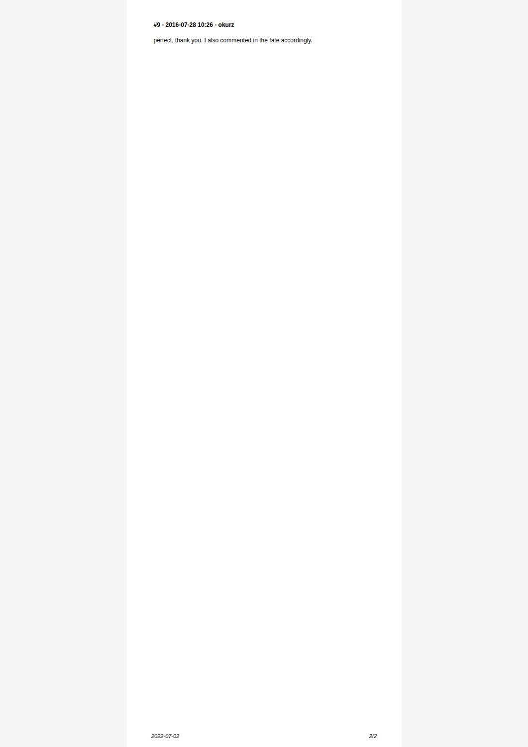#9 - 2016-07-28 10:26 - okurz
perfect, thank you. I also commented in the fate accordingly.
2022-07-02 2/2